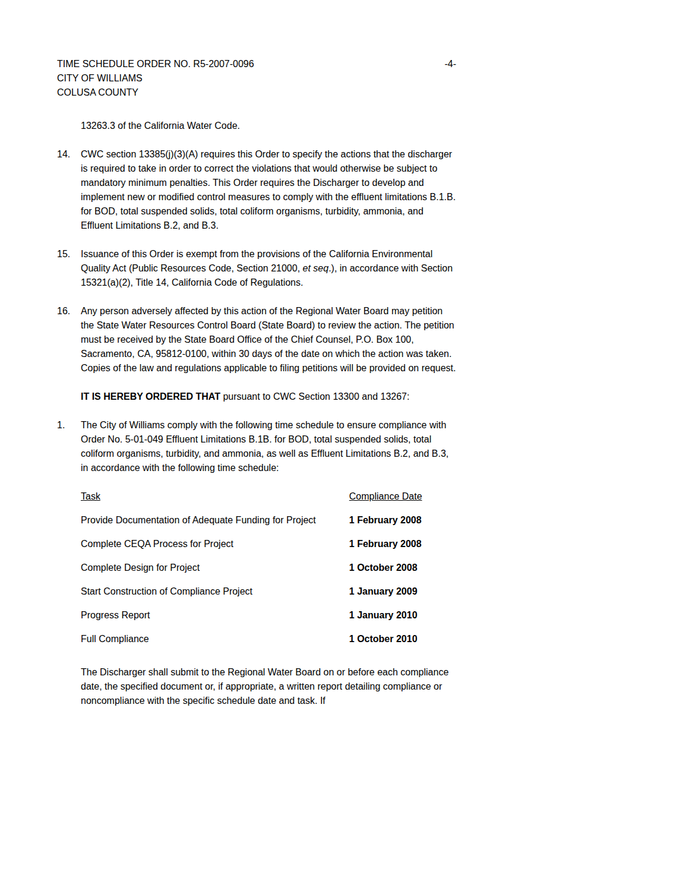TIME SCHEDULE ORDER NO. R5-2007-0096
-4-
CITY OF WILLIAMS
COLUSA COUNTY
13263.3 of the California Water Code.
14. CWC section 13385(j)(3)(A) requires this Order to specify the actions that the discharger is required to take in order to correct the violations that would otherwise be subject to mandatory minimum penalties. This Order requires the Discharger to develop and implement new or modified control measures to comply with the effluent limitations B.1.B. for BOD, total suspended solids, total coliform organisms, turbidity, ammonia, and Effluent Limitations B.2, and B.3.
15. Issuance of this Order is exempt from the provisions of the California Environmental Quality Act (Public Resources Code, Section 21000, et seq.), in accordance with Section 15321(a)(2), Title 14, California Code of Regulations.
16. Any person adversely affected by this action of the Regional Water Board may petition the State Water Resources Control Board (State Board) to review the action. The petition must be received by the State Board Office of the Chief Counsel, P.O. Box 100, Sacramento, CA, 95812-0100, within 30 days of the date on which the action was taken. Copies of the law and regulations applicable to filing petitions will be provided on request.
IT IS HEREBY ORDERED THAT pursuant to CWC Section 13300 and 13267:
1. The City of Williams comply with the following time schedule to ensure compliance with Order No. 5-01-049 Effluent Limitations B.1B. for BOD, total suspended solids, total coliform organisms, turbidity, and ammonia, as well as Effluent Limitations B.2, and B.3, in accordance with the following time schedule:
| Task | Compliance Date |
| --- | --- |
| Provide Documentation of Adequate Funding for Project | 1 February 2008 |
| Complete CEQA Process for Project | 1 February 2008 |
| Complete Design for Project | 1 October 2008 |
| Start Construction of Compliance Project | 1 January 2009 |
| Progress Report | 1 January 2010 |
| Full Compliance | 1 October 2010 |
The Discharger shall submit to the Regional Water Board on or before each compliance date, the specified document or, if appropriate, a written report detailing compliance or noncompliance with the specific schedule date and task. If